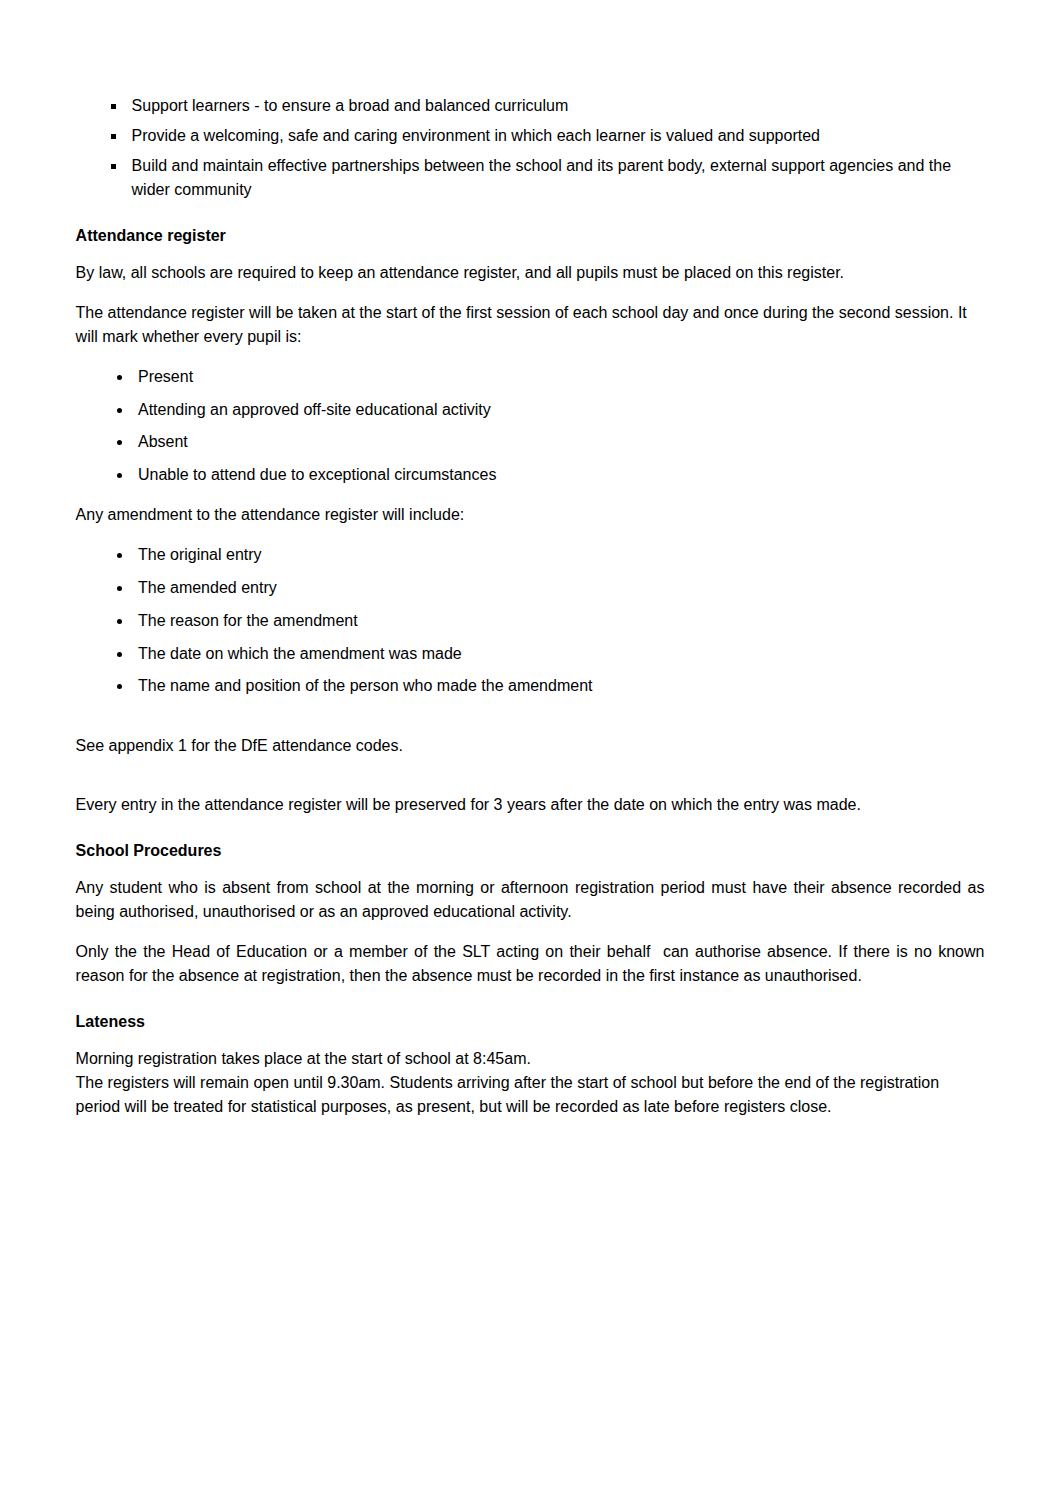Support learners - to ensure a broad and balanced curriculum
Provide a welcoming, safe and caring environment in which each learner is valued and supported
Build and maintain effective partnerships between the school and its parent body, external support agencies and the wider community
Attendance register
By law, all schools are required to keep an attendance register, and all pupils must be placed on this register.
The attendance register will be taken at the start of the first session of each school day and once during the second session. It will mark whether every pupil is:
Present
Attending an approved off-site educational activity
Absent
Unable to attend due to exceptional circumstances
Any amendment to the attendance register will include:
The original entry
The amended entry
The reason for the amendment
The date on which the amendment was made
The name and position of the person who made the amendment
See appendix 1 for the DfE attendance codes.
Every entry in the attendance register will be preserved for 3 years after the date on which the entry was made.
School Procedures
Any student who is absent from school at the morning or afternoon registration period must have their absence recorded as being authorised, unauthorised or as an approved educational activity.
Only the the Head of Education or a member of the SLT acting on their behalf can authorise absence. If there is no known reason for the absence at registration, then the absence must be recorded in the first instance as unauthorised.
Lateness
Morning registration takes place at the start of school at 8:45am.
The registers will remain open until 9.30am. Students arriving after the start of school but before the end of the registration period will be treated for statistical purposes, as present, but will be recorded as late before registers close.